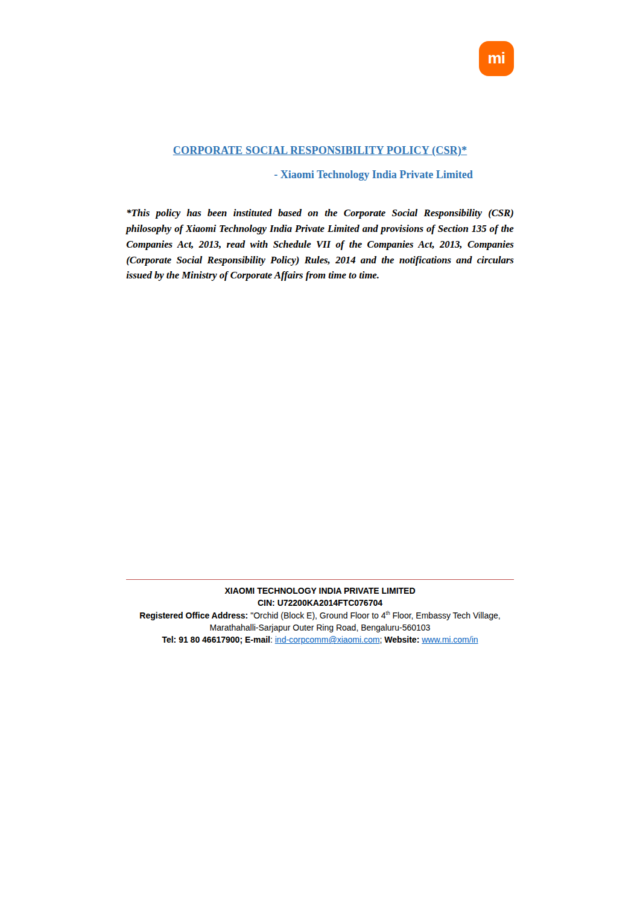mi
CORPORATE SOCIAL RESPONSIBILITY POLICY (CSR)*
- Xiaomi Technology India Private Limited
*This policy has been instituted based on the Corporate Social Responsibility (CSR) philosophy of Xiaomi Technology India Private Limited and provisions of Section 135 of the Companies Act, 2013, read with Schedule VII of the Companies Act, 2013, Companies (Corporate Social Responsibility Policy) Rules, 2014 and the notifications and circulars issued by the Ministry of Corporate Affairs from time to time.
XIAOMI TECHNOLOGY INDIA PRIVATE LIMITED
CIN: U72200KA2014FTC076704
Registered Office Address: "Orchid (Block E), Ground Floor to 4th Floor, Embassy Tech Village,
Marathahalli-Sarjapur Outer Ring Road, Bengaluru-560103
Tel: 91 80 46617900; E-mail: ind-corpcomm@xiaomi.com; Website: www.mi.com/in